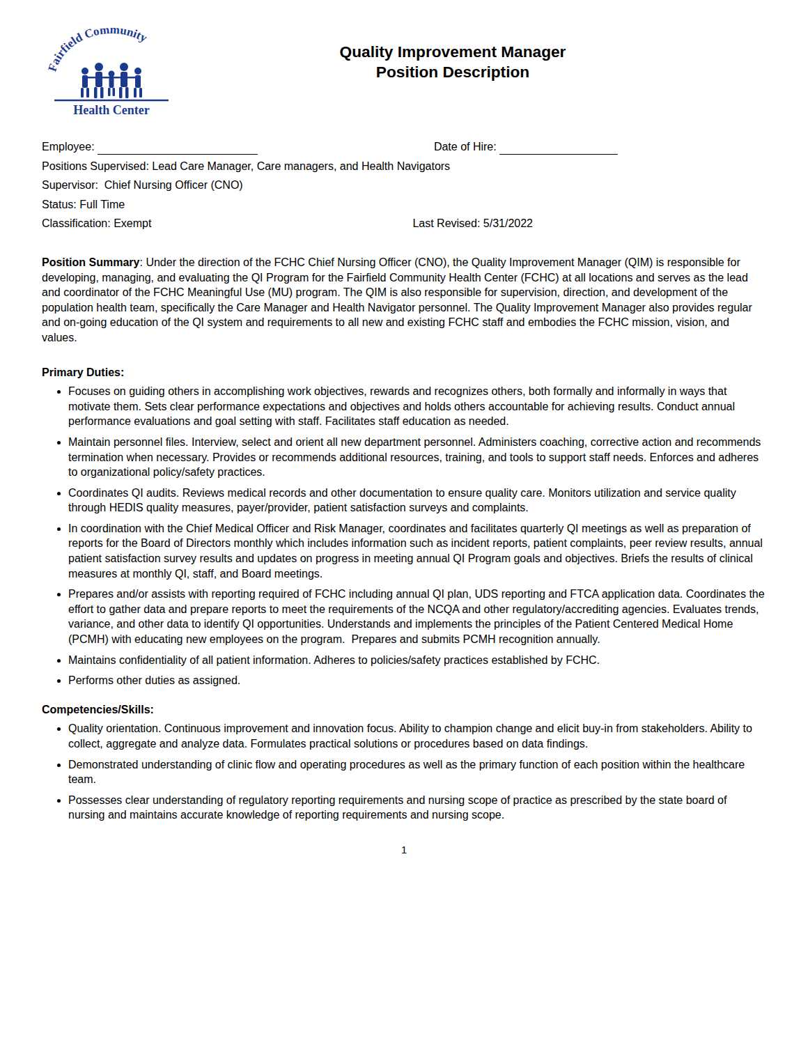Fairfield Community Health Center
Quality Improvement Manager
Position Description
Employee:
Date of Hire:
Positions Supervised: Lead Care Manager, Care managers, and Health Navigators
Supervisor: Chief Nursing Officer (CNO)
Status: Full Time
Classification: Exempt
Last Revised: 5/31/2022
Position Summary: Under the direction of the FCHC Chief Nursing Officer (CNO), the Quality Improvement Manager (QIM) is responsible for developing, managing, and evaluating the QI Program for the Fairfield Community Health Center (FCHC) at all locations and serves as the lead and coordinator of the FCHC Meaningful Use (MU) program. The QIM is also responsible for supervision, direction, and development of the population health team, specifically the Care Manager and Health Navigator personnel. The Quality Improvement Manager also provides regular and on-going education of the QI system and requirements to all new and existing FCHC staff and embodies the FCHC mission, vision, and values.
Primary Duties:
Focuses on guiding others in accomplishing work objectives, rewards and recognizes others, both formally and informally in ways that motivate them. Sets clear performance expectations and objectives and holds others accountable for achieving results. Conduct annual performance evaluations and goal setting with staff. Facilitates staff education as needed.
Maintain personnel files. Interview, select and orient all new department personnel. Administers coaching, corrective action and recommends termination when necessary. Provides or recommends additional resources, training, and tools to support staff needs. Enforces and adheres to organizational policy/safety practices.
Coordinates QI audits. Reviews medical records and other documentation to ensure quality care. Monitors utilization and service quality through HEDIS quality measures, payer/provider, patient satisfaction surveys and complaints.
In coordination with the Chief Medical Officer and Risk Manager, coordinates and facilitates quarterly QI meetings as well as preparation of reports for the Board of Directors monthly which includes information such as incident reports, patient complaints, peer review results, annual patient satisfaction survey results and updates on progress in meeting annual QI Program goals and objectives. Briefs the results of clinical measures at monthly QI, staff, and Board meetings.
Prepares and/or assists with reporting required of FCHC including annual QI plan, UDS reporting and FTCA application data. Coordinates the effort to gather data and prepare reports to meet the requirements of the NCQA and other regulatory/accrediting agencies. Evaluates trends, variance, and other data to identify QI opportunities. Understands and implements the principles of the Patient Centered Medical Home (PCMH) with educating new employees on the program. Prepares and submits PCMH recognition annually.
Maintains confidentiality of all patient information. Adheres to policies/safety practices established by FCHC.
Performs other duties as assigned.
Competencies/Skills:
Quality orientation. Continuous improvement and innovation focus. Ability to champion change and elicit buy-in from stakeholders. Ability to collect, aggregate and analyze data. Formulates practical solutions or procedures based on data findings.
Demonstrated understanding of clinic flow and operating procedures as well as the primary function of each position within the healthcare team.
Possesses clear understanding of regulatory reporting requirements and nursing scope of practice as prescribed by the state board of nursing and maintains accurate knowledge of reporting requirements and nursing scope.
1